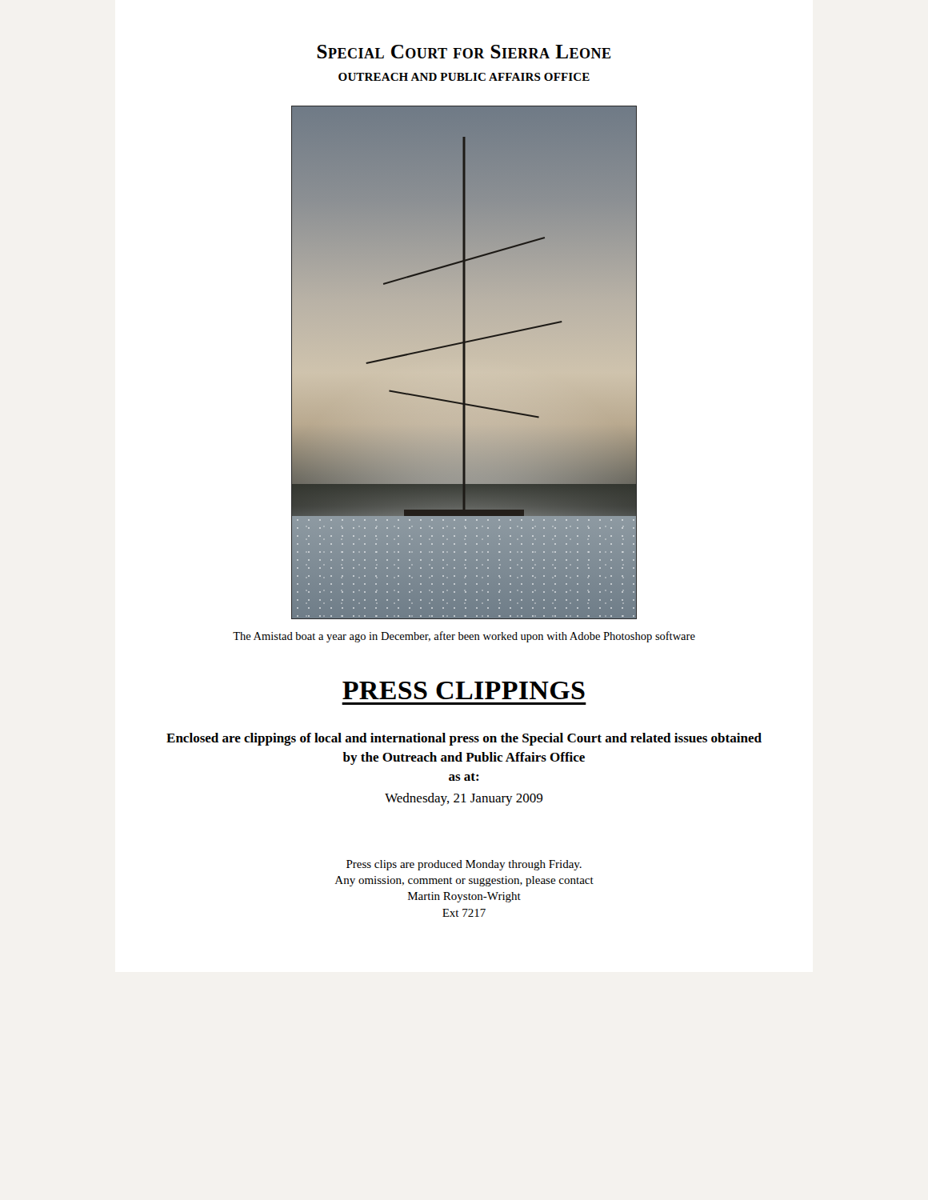Special Court for Sierra Leone
Outreach and Public Affairs Office
The Amistad boat a year ago in December, after been worked upon with Adobe Photoshop software
PRESS CLIPPINGS
Enclosed are clippings of local and international press on the Special Court and related issues obtained by the Outreach and Public Affairs Office as at:
Wednesday, 21 January 2009
Press clips are produced Monday through Friday. Any omission, comment or suggestion, please contact Martin Royston-Wright Ext 7217